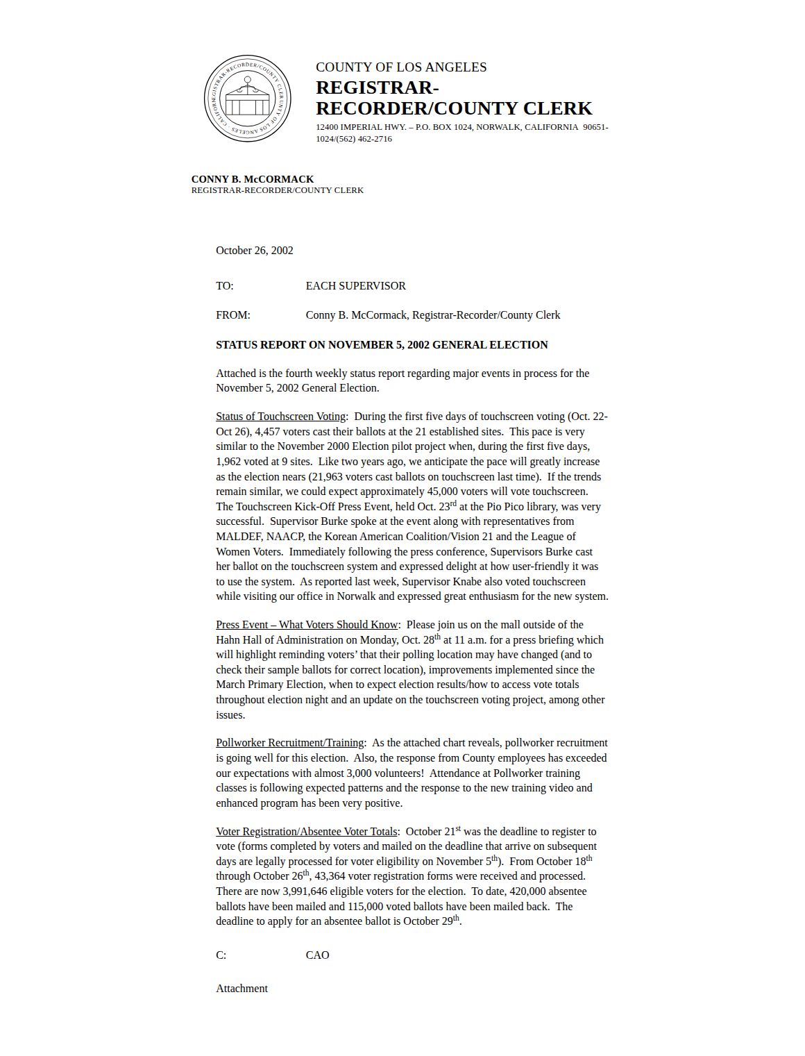REGISTRAR-RECORDER/COUNTY CLERK COUNTY OF LOS ANGELES · CALIFORNIA
COUNTY OF LOS ANGELES
REGISTRAR-RECORDER/COUNTY CLERK
12400 IMPERIAL HWY. – P.O. BOX 1024, NORWALK, CALIFORNIA 90651-1024/(562) 462-2716
CONNY B. McCORMACK
REGISTRAR-RECORDER/COUNTY CLERK
October 26, 2002
TO:
EACH SUPERVISOR
FROM:
Conny B. McCormack, Registrar-Recorder/County Clerk
STATUS REPORT ON NOVEMBER 5, 2002 GENERAL ELECTION
Attached is the fourth weekly status report regarding major events in process for the November 5, 2002 General Election.
Status of Touchscreen Voting: During the first five days of touchscreen voting (Oct. 22-Oct 26), 4,457 voters cast their ballots at the 21 established sites. This pace is very similar to the November 2000 Election pilot project when, during the first five days, 1,962 voted at 9 sites. Like two years ago, we anticipate the pace will greatly increase as the election nears (21,963 voters cast ballots on touchscreen last time). If the trends remain similar, we could expect approximately 45,000 voters will vote touchscreen. The Touchscreen Kick-Off Press Event, held Oct. 23rd at the Pio Pico library, was very successful. Supervisor Burke spoke at the event along with representatives from MALDEF, NAACP, the Korean American Coalition/Vision 21 and the League of Women Voters. Immediately following the press conference, Supervisors Burke cast her ballot on the touchscreen system and expressed delight at how user-friendly it was to use the system. As reported last week, Supervisor Knabe also voted touchscreen while visiting our office in Norwalk and expressed great enthusiasm for the new system.
Press Event – What Voters Should Know: Please join us on the mall outside of the Hahn Hall of Administration on Monday, Oct. 28th at 11 a.m. for a press briefing which will highlight reminding voters’ that their polling location may have changed (and to check their sample ballots for correct location), improvements implemented since the March Primary Election, when to expect election results/how to access vote totals throughout election night and an update on the touchscreen voting project, among other issues.
Pollworker Recruitment/Training: As the attached chart reveals, pollworker recruitment is going well for this election. Also, the response from County employees has exceeded our expectations with almost 3,000 volunteers! Attendance at Pollworker training classes is following expected patterns and the response to the new training video and enhanced program has been very positive.
Voter Registration/Absentee Voter Totals: October 21st was the deadline to register to vote (forms completed by voters and mailed on the deadline that arrive on subsequent days are legally processed for voter eligibility on November 5th). From October 18th through October 26th, 43,364 voter registration forms were received and processed. There are now 3,991,646 eligible voters for the election. To date, 420,000 absentee ballots have been mailed and 115,000 voted ballots have been mailed back. The deadline to apply for an absentee ballot is October 29th.
C:
CAO
Attachment